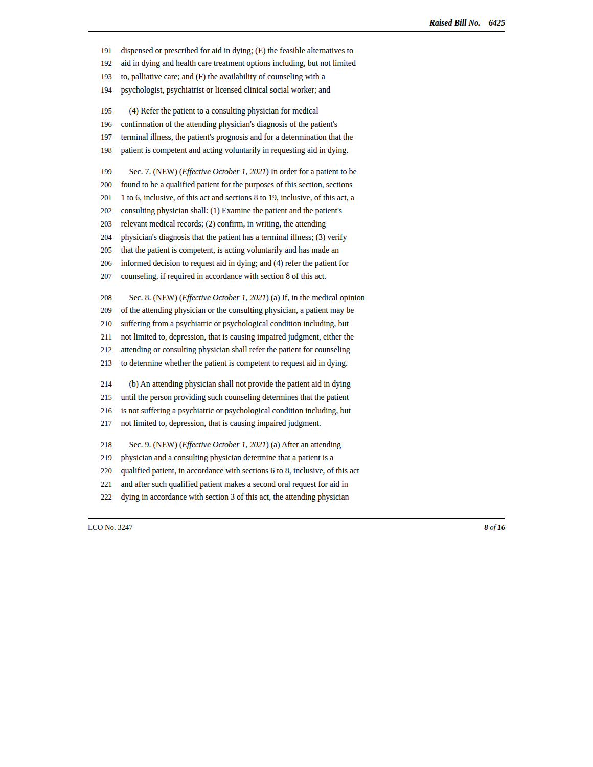Raised Bill No. 6425
191 dispensed or prescribed for aid in dying; (E) the feasible alternatives to
192 aid in dying and health care treatment options including, but not limited
193 to, palliative care; and (F) the availability of counseling with a
194 psychologist, psychiatrist or licensed clinical social worker; and
195 (4) Refer the patient to a consulting physician for medical
196 confirmation of the attending physician's diagnosis of the patient's
197 terminal illness, the patient's prognosis and for a determination that the
198 patient is competent and acting voluntarily in requesting aid in dying.
199 Sec. 7. (NEW) (Effective October 1, 2021) In order for a patient to be
200 found to be a qualified patient for the purposes of this section, sections
2011 to 6, inclusive, of this act and sections 8 to 19, inclusive, of this act, a
202 consulting physician shall: (1) Examine the patient and the patient's
203 relevant medical records; (2) confirm, in writing, the attending
204 physician's diagnosis that the patient has a terminal illness; (3) verify
205 that the patient is competent, is acting voluntarily and has made an
206 informed decision to request aid in dying; and (4) refer the patient for
207 counseling, if required in accordance with section 8 of this act.
208 Sec. 8. (NEW) (Effective October 1, 2021) (a) If, in the medical opinion
209 of the attending physician or the consulting physician, a patient may be
210 suffering from a psychiatric or psychological condition including, but
211 not limited to, depression, that is causing impaired judgment, either the
212 attending or consulting physician shall refer the patient for counseling
213 to determine whether the patient is competent to request aid in dying.
214 (b) An attending physician shall not provide the patient aid in dying
215 until the person providing such counseling determines that the patient
216 is not suffering a psychiatric or psychological condition including, but
217 not limited to, depression, that is causing impaired judgment.
218 Sec. 9. (NEW) (Effective October 1, 2021) (a) After an attending
219 physician and a consulting physician determine that a patient is a
220 qualified patient, in accordance with sections 6 to 8, inclusive, of this act
221 and after such qualified patient makes a second oral request for aid in
222 dying in accordance with section 3 of this act, the attending physician
LCO No. 3247 8 of 16